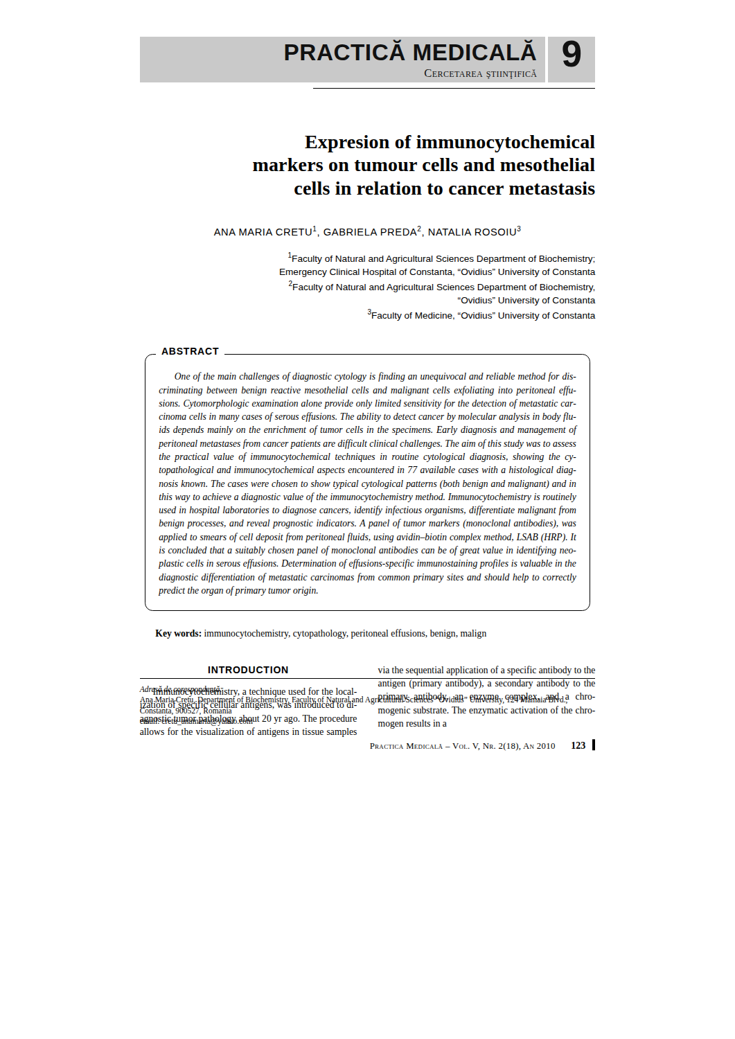Practică Medicală
Cercetarea ştiinţifică
9
Expresion of immunocytochemical
markers on tumour cells and mesothelial
cells in relation to cancer metastasis
Ana Maria Cretu1, Gabriela Preda2, Natalia Rosoiu3
1Faculty of Natural and Agricultural Sciences Department of Biochemistry;
Emergency Clinical Hospital of Constanta, “Ovidius” University of Constanta
2Faculty of Natural and Agricultural Sciences Department of Biochemistry,
“Ovidius” University of Constanta
3Faculty of Medicine, “Ovidius” University of Constanta
Abstract
One of the main challenges of diagnostic cytology is finding an unequivocal and reliable method for discriminating between benign reactive mesothelial cells and malignant cells exfoliating into peritoneal effusions. Cytomorphologic examination alone provide only limited sensitivity for the detection of metastatic carcinoma cells in many cases of serous effusions. The ability to detect cancer by molecular analysis in body fluids depends mainly on the enrichment of tumor cells in the specimens. Early diagnosis and management of peritoneal metastases from cancer patients are difficult clinical challenges. The aim of this study was to assess the practical value of immunocytochemical techniques in routine cytological diagnosis, showing the cytopathological and immunocytochemical aspects encountered in 77 available cases with a histological diagnosis known. The cases were chosen to show typical cytological patterns (both benign and malignant) and in this way to achieve a diagnostic value of the immunocytochemistry method. Immunocytochemistry is routinely used in hospital laboratories to diagnose cancers, identify infectious organisms, differentiate malignant from benign processes, and reveal prognostic indicators. A panel of tumor markers (monoclonal antibodies), was applied to smears of cell deposit from peritoneal fluids, using avidin–biotin complex method, LSAB (HRP). It is concluded that a suitably chosen panel of monoclonal antibodies can be of great value in identifying neoplastic cells in serous effusions. Determination of effusions-specific immunostaining profiles is valuable in the diagnostic differentiation of metastatic carcinomas from common primary sites and should help to correctly predict the organ of primary tumor origin.
Key words: immunocytochemistry, cytopathology, peritoneal effusions, benign, malign
Introduction
Immunocytochemistry, a technique used for the localization of specific cellular antigens, was introduced to diagnostic tumor pathology about 20 yr ago. The procedure allows for the visualization of antigens in tissue samples via the sequential application of a specific antibody to the antigen (primary antibody), a secondary antibody to the primary antibody, an enzyme complex, and a chromogenic substrate. The enzymatic activation of the chromogen results in a
Adresă de corespondenţă:
Ana Maria Cretu, Department of Biochemistry, Faculty of Natural and Agricultural Sciences “Ovidius” University, 124 Mamaia Blvd., Constanta, 900527, Romania
email: cretu_anamaria@yahoo.com
Practica Medicală – Vol. V, Nr. 2(18), An 2010 123